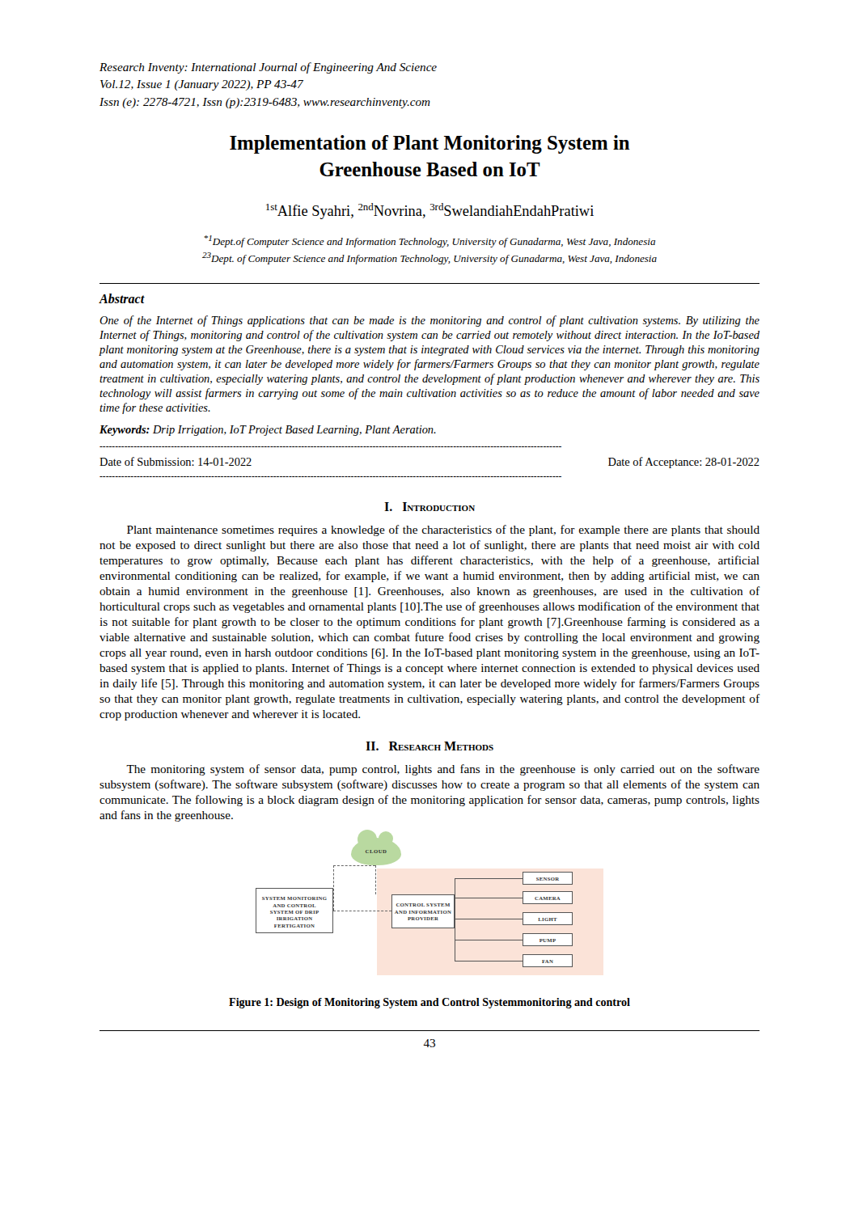Research Inventy: International Journal of Engineering And Science
Vol.12, Issue 1 (January 2022), PP 43-47
Issn (e): 2278-4721, Issn (p):2319-6483, www.researchinventy.com
Implementation of Plant Monitoring System in
Greenhouse Based on IoT
1stAlfie Syahri, 2ndNovrina, 3rdSwelandiahEndahPratiwi
*1Dept.of Computer Science and Information Technology, University of Gunadarma, West Java, Indonesia
23Dept. of Computer Science and Information Technology, University of Gunadarma, West Java, Indonesia
Abstract
One of the Internet of Things applications that can be made is the monitoring and control of plant cultivation systems. By utilizing the Internet of Things, monitoring and control of the cultivation system can be carried out remotely without direct interaction. In the IoT-based plant monitoring system at the Greenhouse, there is a system that is integrated with Cloud services via the internet. Through this monitoring and automation system, it can later be developed more widely for farmers/Farmers Groups so that they can monitor plant growth, regulate treatment in cultivation, especially watering plants, and control the development of plant production whenever and wherever they are. This technology will assist farmers in carrying out some of the main cultivation activities so as to reduce the amount of labor needed and save time for these activities.
Keywords: Drip Irrigation, IoT Project Based Learning, Plant Aeration.
-----------------------------------------------------------------------------------------------------------------------------------------------------
Date of Submission: 14-01-2022 Date of Acceptance: 28-01-2022
-----------------------------------------------------------------------------------------------------------------------------------------------------
I. Introduction
Plant maintenance sometimes requires a knowledge of the characteristics of the plant, for example there are plants that should not be exposed to direct sunlight but there are also those that need a lot of sunlight, there are plants that need moist air with cold temperatures to grow optimally, Because each plant has different characteristics, with the help of a greenhouse, artificial environmental conditioning can be realized, for example, if we want a humid environment, then by adding artificial mist, we can obtain a humid environment in the greenhouse [1]. Greenhouses, also known as greenhouses, are used in the cultivation of horticultural crops such as vegetables and ornamental plants [10].The use of greenhouses allows modification of the environment that is not suitable for plant growth to be closer to the optimum conditions for plant growth [7].Greenhouse farming is considered as a viable alternative and sustainable solution, which can combat future food crises by controlling the local environment and growing crops all year round, even in harsh outdoor conditions [6]. In the IoT-based plant monitoring system in the greenhouse, using an IoT-based system that is applied to plants. Internet of Things is a concept where internet connection is extended to physical devices used in daily life [5]. Through this monitoring and automation system, it can later be developed more widely for farmers/Farmers Groups so that they can monitor plant growth, regulate treatments in cultivation, especially watering plants, and control the development of crop production whenever and wherever it is located.
II. Research Methods
The monitoring system of sensor data, pump control, lights and fans in the greenhouse is only carried out on the software subsystem (software). The software subsystem (software) discusses how to create a program so that all elements of the system can communicate. The following is a block diagram design of the monitoring application for sensor data, cameras, pump controls, lights and fans in the greenhouse.
CLOUD
SYSTEM MONITORING
AND CONTROL
SYSTEM OF DRIP
IRRIGATION
FERTIGATION
CONTROL SYSTEM
AND INFORMATION
PROVIDER
SENSOR
CAMERA
LIGHT
PUMP
FAN
Figure 1: Design of Monitoring System and Control Systemmonitoring and control
43